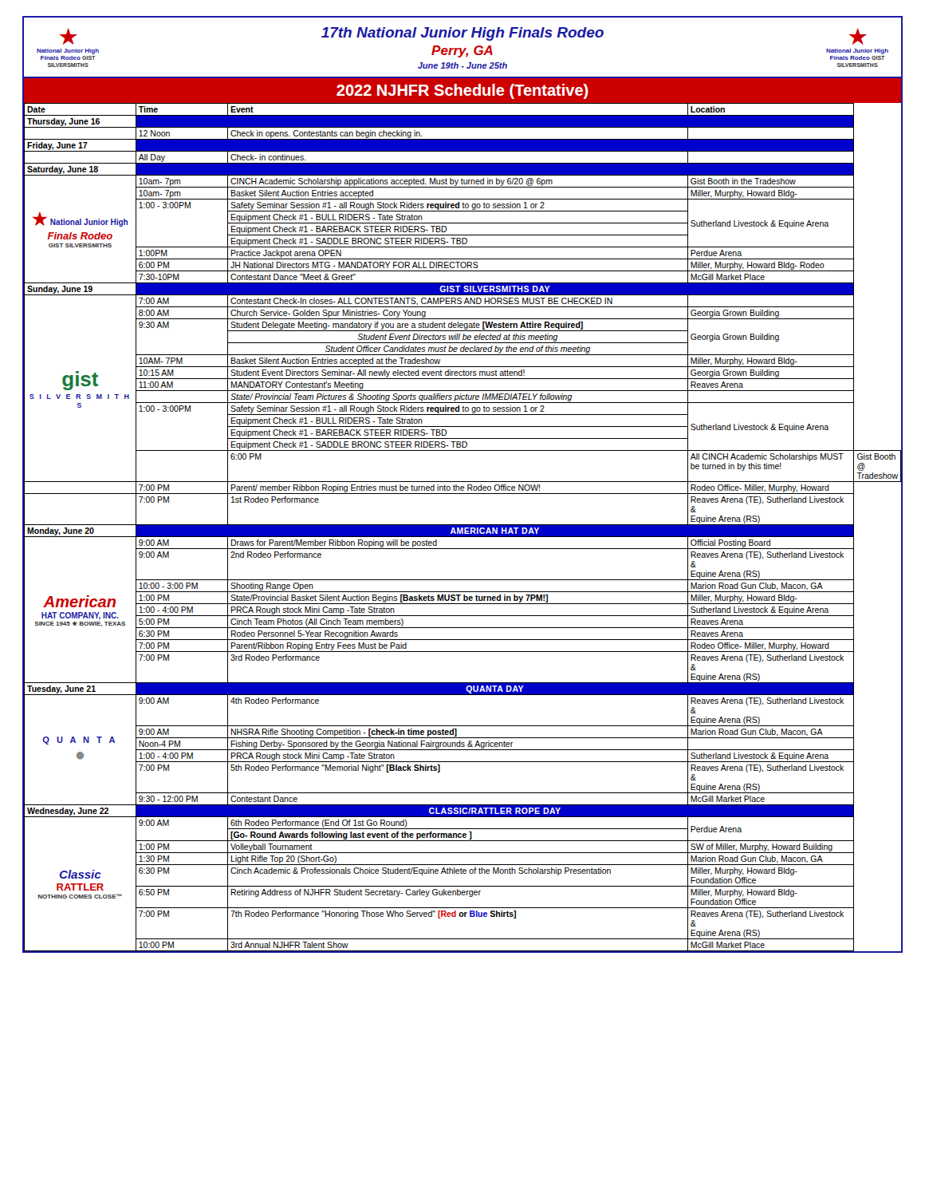★ National Junior High
Finals Rodeo GIST SILVERSMITHS
17th National Junior High Finals Rodeo
Perry, GA
June 19th - June 25th
★ National Junior High
Finals Rodeo GIST SILVERSMITHS
2022 NJHFR Schedule (Tentative)
| Date | Time | Event | Location |
| --- | --- | --- | --- |
| Thursday, June 16 | |
| | 12 Noon | Check in opens. Contestants can begin checking in. | |
| Friday, June 17 | |
| | All Day | Check- in continues. | |
| Saturday, June 18 | |
| ★ National Junior High Finals Rodeo GIST SILVERSMITHS | 10am- 7pm | CINCH Academic Scholarship applications accepted. Must by turned in by 6/20 @ 6pm | Gist Booth in the Tradeshow |
| 10am- 7pm | Basket Silent Auction Entries accepted | Miller, Murphy, Howard Bldg- |
| 1:00 - 3:00PM | Safety Seminar Session #1 - all Rough Stock Riders required to go to session 1 or 2 | Sutherland Livestock & Equine Arena |
| Equipment Check #1 - BULL RIDERS - Tate Straton |
| Equipment Check #1 - BAREBACK STEER RIDERS- TBD |
| Equipment Check #1 - SADDLE BRONC STEER RIDERS- TBD |
| 1:00PM | Practice Jackpot arena OPEN | Perdue Arena |
| 6:00 PM | JH National Directors MTG - MANDATORY FOR ALL DIRECTORS | Miller, Murphy, Howard Bldg- Rodeo |
| 7:30-10PM | Contestant Dance "Meet & Greet" | McGill Market Place |
| Sunday, June 19 | GIST SILVERSMITHS DAY |
| gist S I L V E R S M I T H S | 7:00 AM | Contestant Check-In closes- ALL CONTESTANTS, CAMPERS AND HORSES MUST BE CHECKED IN | |
| 8:00 AM | Church Service- Golden Spur Ministries- Cory Young | Georgia Grown Building |
| 9:30 AM | Student Delegate Meeting- mandatory if you are a student delegate [Western Attire Required] | Georgia Grown Building |
| Student Event Directors will be elected at this meeting |
| Student Officer Candidates must be declared by the end of this meeting |
| 10AM- 7PM | Basket Silent Auction Entries accepted at the Tradeshow | Miller, Murphy, Howard Bldg- |
| 10:15 AM | Student Event Directors Seminar- All newly elected event directors must attend! | Georgia Grown Building |
| 11:00 AM | MANDATORY Contestant's Meeting | Reaves Arena |
| | State/ Provincial Team Pictures & Shooting Sports qualifiers picture IMMEDIATELY following | |
| 1:00 - 3:00PM | Safety Seminar Session #1 - all Rough Stock Riders required to go to session 1 or 2 | Sutherland Livestock & Equine Arena |
| Equipment Check #1 - BULL RIDERS - Tate Straton |
| Equipment Check #1 - BAREBACK STEER RIDERS- TBD |
| Equipment Check #1 - SADDLE BRONC STEER RIDERS- TBD |
| | 6:00 PM | All CINCH Academic Scholarships MUST be turned in by this time! | Gist Booth @ Tradeshow |
| | 7:00 PM | Parent/ member Ribbon Roping Entries must be turned into the Rodeo Office NOW! | Rodeo Office- Miller, Murphy, Howard |
| | 7:00 PM | 1st Rodeo Performance | Reaves Arena (TE), Sutherland Livestock & Equine Arena (RS) |
| Monday, June 20 | AMERICAN HAT DAY |
| American HAT COMPANY, INC. SINCE 1945 ★ BOWIE, TEXAS | 9:00 AM | Draws for Parent/Member Ribbon Roping will be posted | Official Posting Board |
| 9:00 AM | 2nd Rodeo Performance | Reaves Arena (TE), Sutherland Livestock & Equine Arena (RS) |
| 10:00 - 3:00 PM | Shooting Range Open | Marion Road Gun Club, Macon, GA |
| 1:00 PM | State/Provincial Basket Silent Auction Begins [Baskets MUST be turned in by 7PM!] | Miller, Murphy, Howard Bldg- |
| 1:00 - 4:00 PM | PRCA Rough stock Mini Camp -Tate Straton | Sutherland Livestock & Equine Arena |
| 5:00 PM | Cinch Team Photos (All Cinch Team members) | Reaves Arena |
| 6:30 PM | Rodeo Personnel 5-Year Recognition Awards | Reaves Arena |
| 7:00 PM | Parent/Ribbon Roping Entry Fees Must be Paid | Rodeo Office- Miller, Murphy, Howard |
| 7:00 PM | 3rd Rodeo Performance | Reaves Arena (TE), Sutherland Livestock & Equine Arena (RS) |
| Tuesday, June 21 | QUANTA DAY |
| Q U A N T A ● | 9:00 AM | 4th Rodeo Performance | Reaves Arena (TE), Sutherland Livestock & Equine Arena (RS) |
| 9:00 AM | NHSRA Rifle Shooting Competition - [check-in time posted] | Marion Road Gun Club, Macon, GA |
| Noon-4 PM | Fishing Derby- Sponsored by the Georgia National Fairgrounds & Agricenter | |
| 1:00 - 4:00 PM | PRCA Rough stock Mini Camp -Tate Straton | Sutherland Livestock & Equine Arena |
| 7:00 PM | 5th Rodeo Performance "Memorial Night" [Black Shirts] | Reaves Arena (TE), Sutherland Livestock & Equine Arena (RS) |
| 9:30 - 12:00 PM | Contestant Dance | McGill Market Place |
| Wednesday, June 22 | CLASSIC/RATTLER ROPE DAY |
| Classic RATTLER NOTHING COMES CLOSE™ | 9:00 AM | 6th Rodeo Performance (End Of 1st Go Round) | Perdue Arena |
| [Go- Round Awards following last event of the performance ] |
| 1:00 PM | Volleyball Tournament | SW of Miller, Murphy, Howard Building |
| 1:30 PM | Light Rifle Top 20 (Short-Go) | Marion Road Gun Club, Macon, GA |
| 6:30 PM | Cinch Academic & Professionals Choice Student/Equine Athlete of the Month Scholarship Presentation | Miller, Murphy, Howard Bldg- Foundation Office |
| 6:50 PM | Retiring Address of NJHFR Student Secretary- Carley Gukenberger | Miller, Murphy, Howard Bldg- Foundation Office |
| 7:00 PM | 7th Rodeo Performance "Honoring Those Who Served" [Red or Blue Shirts] | Reaves Arena (TE), Sutherland Livestock & Equine Arena (RS) |
| 10:00 PM | 3rd Annual NJHFR Talent Show | McGill Market Place |